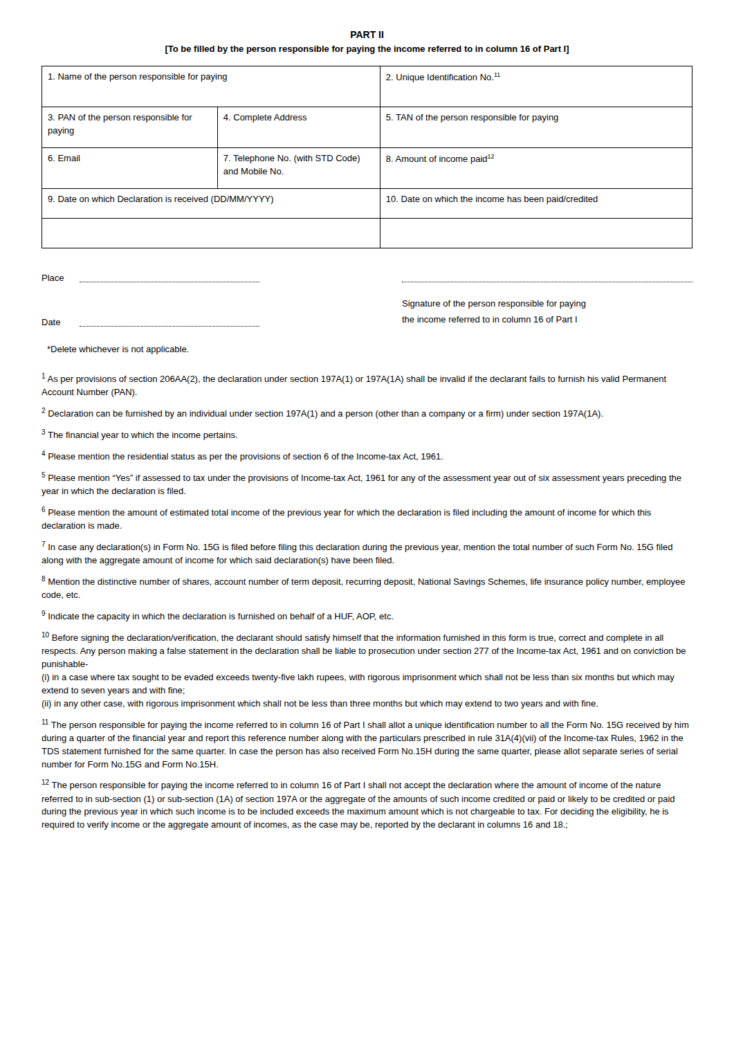PART II
[To be filled by the person responsible for paying the income referred to in column 16 of Part I]
| 1. Name of the person responsible for paying | 2. Unique Identification No. 11 |
| 3. PAN of the person responsible for paying | 4. Complete Address | 5. TAN of the person responsible for paying |
| 6. Email | 7. Telephone No. (with STD Code) and Mobile No. | 8. Amount of income paid 12 |
| 9. Date on which Declaration is received (DD/MM/YYYY) | 10. Date on which the income has been paid/credited |
| Place | | |
| | | Signature of the person responsible for paying |
| Date | | the income referred to in column 16 of Part I |
*Delete whichever is not applicable.
1 As per provisions of section 206AA(2), the declaration under section 197A(1) or 197A(1A) shall be invalid if the declarant fails to furnish his valid Permanent Account Number (PAN).
2 Declaration can be furnished by an individual under section 197A(1) and a person (other than a company or a firm) under section 197A(1A).
3 The financial year to which the income pertains.
4 Please mention the residential status as per the provisions of section 6 of the Income-tax Act, 1961.
5 Please mention “Yes” if assessed to tax under the provisions of Income-tax Act, 1961 for any of the assessment year out of six assessment years preceding the year in which the declaration is filed.
6 Please mention the amount of estimated total income of the previous year for which the declaration is filed including the amount of income for which this declaration is made.
7 In case any declaration(s) in Form No. 15G is filed before filing this declaration during the previous year, mention the total number of such Form No. 15G filed along with the aggregate amount of income for which said declaration(s) have been filed.
8 Mention the distinctive number of shares, account number of term deposit, recurring deposit, National Savings Schemes, life insurance policy number, employee code, etc.
9 Indicate the capacity in which the declaration is furnished on behalf of a HUF, AOP, etc.
10 Before signing the declaration/verification, the declarant should satisfy himself that the information furnished in this form is true, correct and complete in all respects. Any person making a false statement in the declaration shall be liable to prosecution under section 277 of the Income-tax Act, 1961 and on conviction be punishable-
(i) in a case where tax sought to be evaded exceeds twenty-five lakh rupees, with rigorous imprisonment which shall not be less than six months but which may extend to seven years and with fine;
(ii) in any other case, with rigorous imprisonment which shall not be less than three months but which may extend to two years and with fine.
11 The person responsible for paying the income referred to in column 16 of Part I shall allot a unique identification number to all the Form No. 15G received by him during a quarter of the financial year and report this reference number along with the particulars prescribed in rule 31A(4)(vii) of the Income-tax Rules, 1962 in the TDS statement furnished for the same quarter. In case the person has also received Form No.15H during the same quarter, please allot separate series of serial number for Form No.15G and Form No.15H.
12 The person responsible for paying the income referred to in column 16 of Part I shall not accept the declaration where the amount of income of the nature referred to in sub-section (1) or sub-section (1A) of section 197A or the aggregate of the amounts of such income credited or paid or likely to be credited or paid during the previous year in which such income is to be included exceeds the maximum amount which is not chargeable to tax. For deciding the eligibility, he is required to verify income or the aggregate amount of incomes, as the case may be, reported by the declarant in columns 16 and 18.;